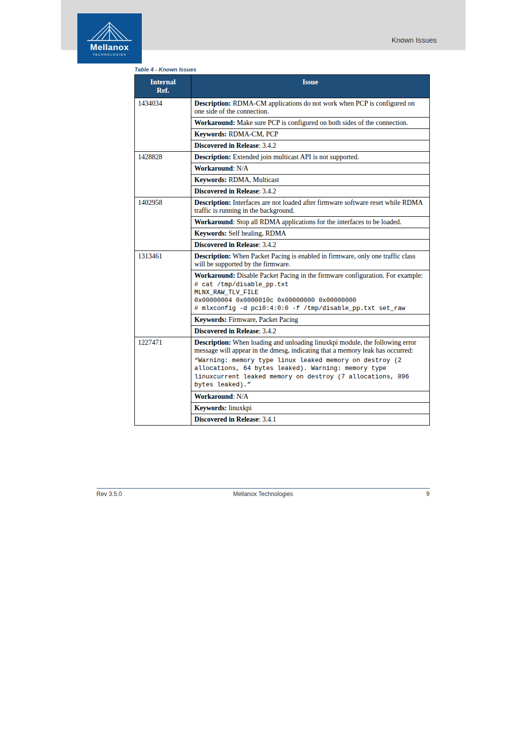Mellanox
Technologies
Known Issues
Table 4 - Known Issues
| Internal Ref. | Issue |
| --- | --- |
| 1434034 | Description: RDMA-CM applications do not work when PCP is configured on one side of the connection. |
| Workaround: Make sure PCP is configured on both sides of the connection. |
| Keywords: RDMA-CM, PCP |
| Discovered in Release : 3.4.2 |
| 1428828 | Description: Extended join multicast API is not supported. |
| Workaround : N/A |
| Keywords: RDMA, Multicast |
| Discovered in Release : 3.4.2 |
| 1402958 | Description: Interfaces are not loaded after firmware software reset while RDMA traffic is running in the background. |
| Workaround : Stop all RDMA applications for the interfaces to be loaded. |
| Keywords: Self healing, RDMA |
| Discovered in Release : 3.4.2 |
| 1313461 | Description: When Packet Pacing is enabled in firmware, only one traffic class will be supported by the firmware. |
| Workaround: Disable Packet Pacing in the firmware configuration. For example: # cat /tmp/disable_pp.txt MLNX_RAW_TLV_FILE 0x00000004 0x0000010c 0x00000000 0x00000000 # mlxconfig -d pci0:4:0:0 -f /tmp/disable_pp.txt set_raw |
| Keywords: Firmware, Packet Pacing |
| Discovered in Release : 3.4.2 |
| 1227471 | Description: When loading and unloading linuxkpi module, the following error message will appear in the dmesg, indicating that a memory leak has occurred: “Warning: memory type linux leaked memory on destroy (2 allocations, 64 bytes leaked). Warning: memory type linuxcurrent leaked memory on destroy (7 allocations, 896 bytes leaked).” |
| Workaround : N/A |
| Keywords: linuxkpi |
| Discovered in Release : 3.4.1 |
Rev 3.5.0
Mellanox Technologies
9